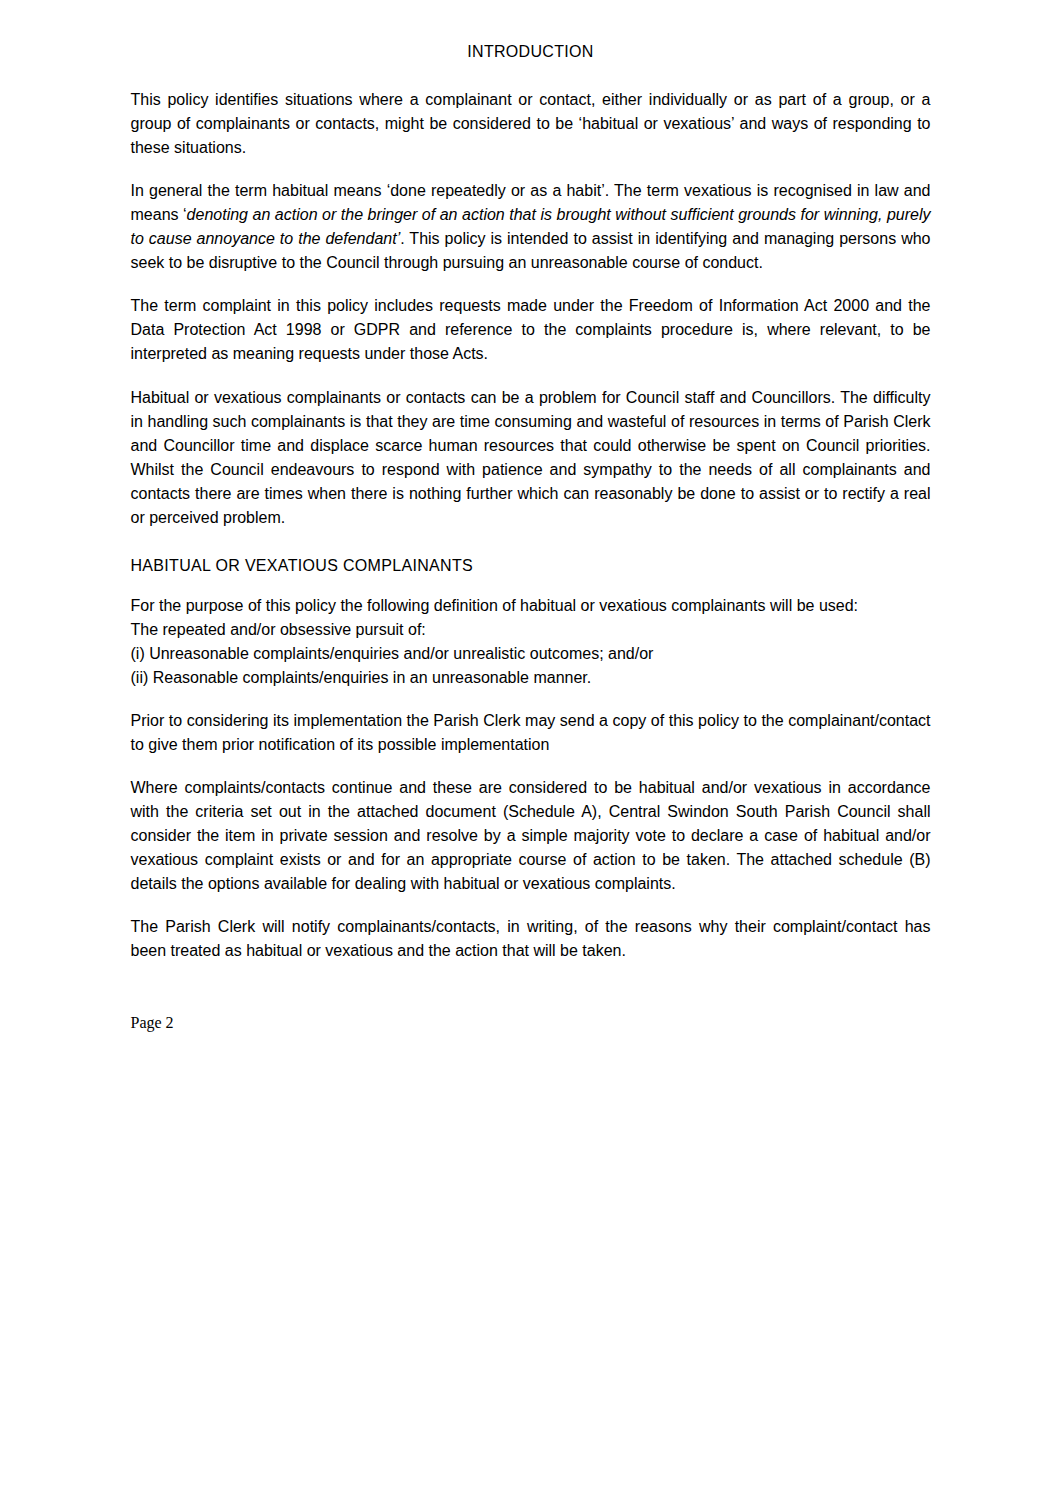INTRODUCTION
This policy identifies situations where a complainant or contact, either individually or as part of a group, or a group of complainants or contacts, might be considered to be ‘habitual or vexatious’ and ways of responding to these situations.
In general the term habitual means ‘done repeatedly or as a habit’. The term vexatious is recognised in law and means ‘denoting an action or the bringer of an action that is brought without sufficient grounds for winning, purely to cause annoyance to the defendant’. This policy is intended to assist in identifying and managing persons who seek to be disruptive to the Council through pursuing an unreasonable course of conduct.
The term complaint in this policy includes requests made under the Freedom of Information Act 2000 and the Data Protection Act 1998 or GDPR and reference to the complaints procedure is, where relevant, to be interpreted as meaning requests under those Acts.
Habitual or vexatious complainants or contacts can be a problem for Council staff and Councillors. The difficulty in handling such complainants is that they are time consuming and wasteful of resources in terms of Parish Clerk and Councillor time and displace scarce human resources that could otherwise be spent on Council priorities. Whilst the Council endeavours to respond with patience and sympathy to the needs of all complainants and contacts there are times when there is nothing further which can reasonably be done to assist or to rectify a real or perceived problem.
HABITUAL OR VEXATIOUS COMPLAINANTS
For the purpose of this policy the following definition of habitual or vexatious complainants will be used:
The repeated and/or obsessive pursuit of:
(i) Unreasonable complaints/enquiries and/or unrealistic outcomes; and/or
(ii) Reasonable complaints/enquiries in an unreasonable manner.
Prior to considering its implementation the Parish Clerk may send a copy of this policy to the complainant/contact to give them prior notification of its possible implementation
Where complaints/contacts continue and these are considered to be habitual and/or vexatious in accordance with the criteria set out in the attached document (Schedule A), Central Swindon South Parish Council shall consider the item in private session and resolve by a simple majority vote to declare a case of habitual and/or vexatious complaint exists or and for an appropriate course of action to be taken. The attached schedule (B) details the options available for dealing with habitual or vexatious complaints.
The Parish Clerk will notify complainants/contacts, in writing, of the reasons why their complaint/contact has been treated as habitual or vexatious and the action that will be taken.
Page 2